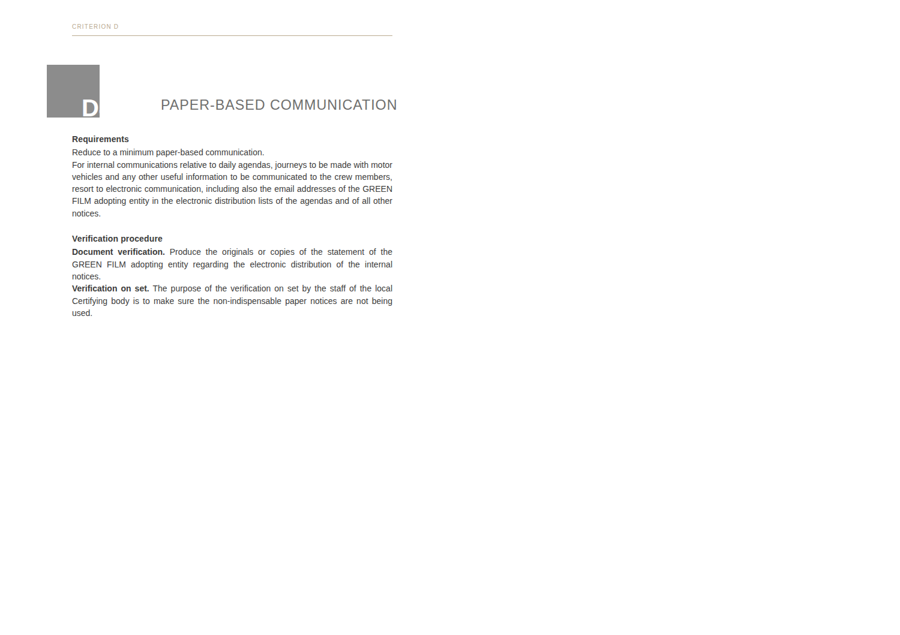Criterion D
D4
PAPER-BASED COMMUNICATION
Requirements
Reduce to a minimum paper-based communication.
For internal communications relative to daily agendas, journeys to be made with motor vehicles and any other useful information to be communicated to the crew members, resort to electronic communication, including also the email addresses of the GREEN FILM adopting entity in the electronic distribution lists of the agendas and of all other notices.
Verification procedure
Document verification. Produce the originals or copies of the statement of the GREEN FILM adopting entity regarding the electronic distribution of the internal notices.
Verification on set. The purpose of the verification on set by the staff of the local Certifying body is to make sure the non-indispensable paper notices are not being used.